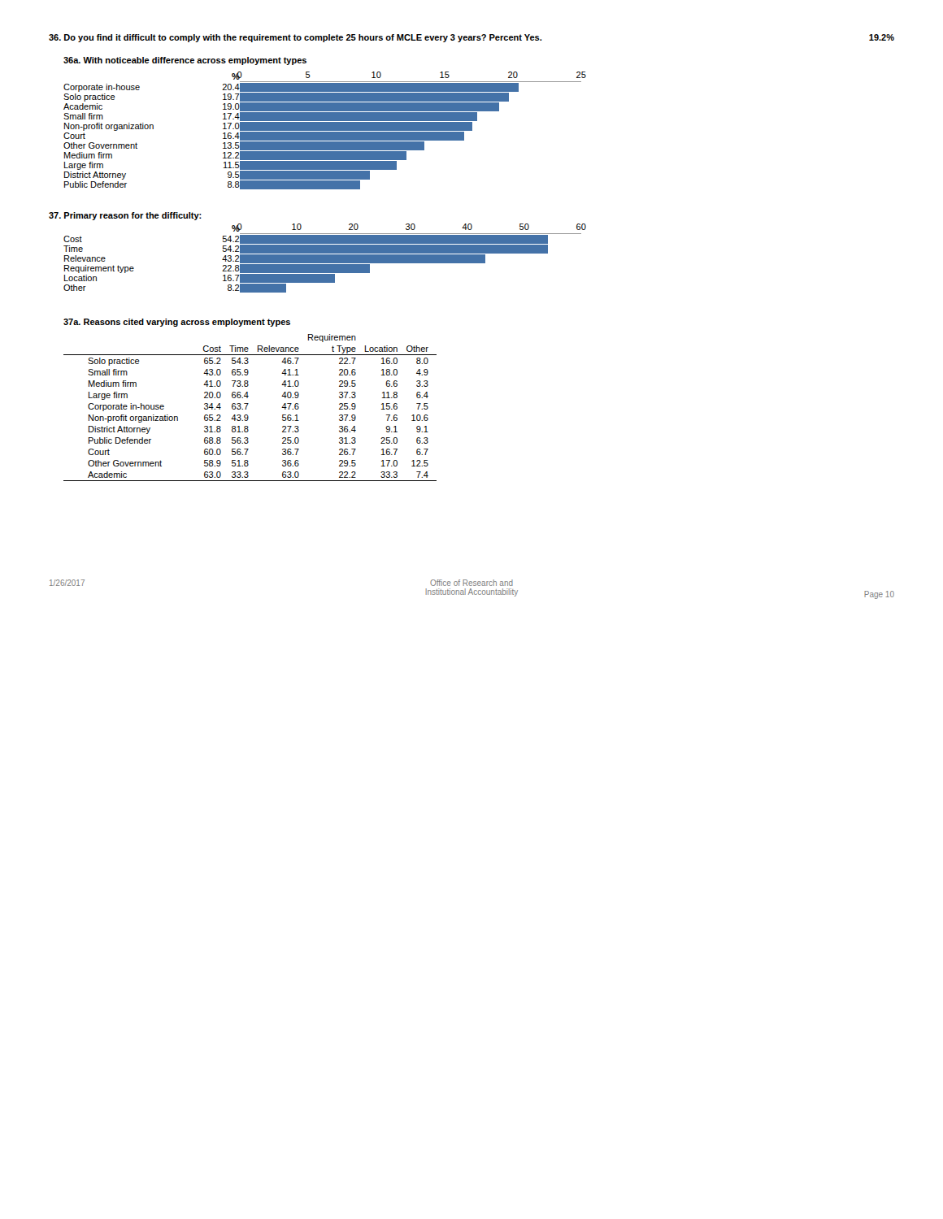36. Do you find it difficult to comply with the requirement to complete 25 hours of MCLE every 3 years? Percent Yes. 19.2%
36a. With noticeable difference across employment types
| | % | 0 5 10 15 20 25 |
| Corporate in-house | 20.4 | |
| Solo practice | 19.7 | |
| Academic | 19.0 | |
| Small firm | 17.4 | |
| Non-profit organization | 17.0 | |
| Court | 16.4 | |
| Other Government | 13.5 | |
| Medium firm | 12.2 | |
| Large firm | 11.5 | |
| District Attorney | 9.5 | |
| Public Defender | 8.8 | |
37. Primary reason for the difficulty:
| | % | 0 10 20 30 40 50 60 |
| Cost | 54.2 | |
| Time | 54.2 | |
| Relevance | 43.2 | |
| Requirement type | 22.8 | |
| Location | 16.7 | |
| Other | 8.2 | |
37a. Reasons cited varying across employment types
| | | | | Requiremen | | |
| --- | --- | --- | --- | --- | --- | --- |
| | Cost | Time | Relevance | t Type | Location | Other |
| Solo practice | 65.2 | 54.3 | 46.7 | 22.7 | 16.0 | 8.0 |
| Small firm | 43.0 | 65.9 | 41.1 | 20.6 | 18.0 | 4.9 |
| Medium firm | 41.0 | 73.8 | 41.0 | 29.5 | 6.6 | 3.3 |
| Large firm | 20.0 | 66.4 | 40.9 | 37.3 | 11.8 | 6.4 |
| Corporate in-house | 34.4 | 63.7 | 47.6 | 25.9 | 15.6 | 7.5 |
| Non-profit organization | 65.2 | 43.9 | 56.1 | 37.9 | 7.6 | 10.6 |
| District Attorney | 31.8 | 81.8 | 27.3 | 36.4 | 9.1 | 9.1 |
| Public Defender | 68.8 | 56.3 | 25.0 | 31.3 | 25.0 | 6.3 |
| Court | 60.0 | 56.7 | 36.7 | 26.7 | 16.7 | 6.7 |
| Other Government | 58.9 | 51.8 | 36.6 | 29.5 | 17.0 | 12.5 |
| Academic | 63.0 | 33.3 | 63.0 | 22.2 | 33.3 | 7.4 |
1/26/2017
Office of Research and
Institutional Accountability
Page 10